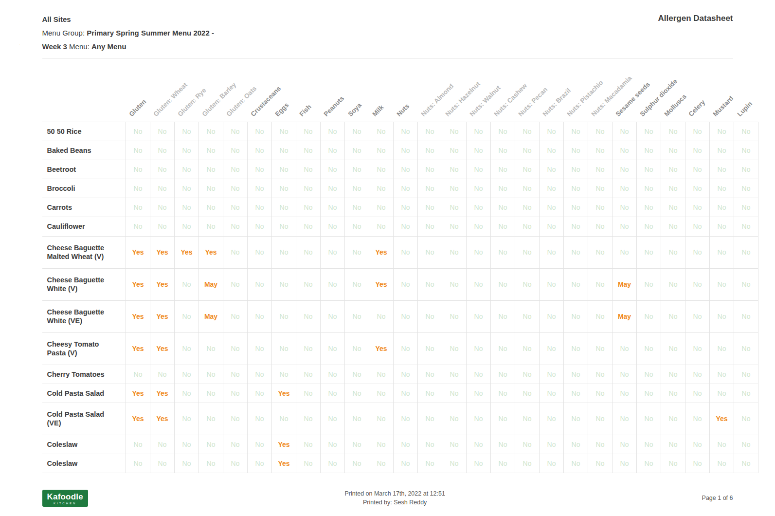All Sites
Menu Group: Primary Spring Summer Menu 2022 -
Week 3 Menu: Any Menu
Allergen Datasheet
| | Gluten | Gluten: Wheat | Gluten: Rye | Gluten: Barley | Gluten: Oats | Crustaceans | Eggs | Fish | Peanuts | Soya | Milk | Nuts | Nuts: Almond | Nuts: Hazelnut | Nuts: Walnut | Nuts: Cashew | Nuts: Pecan | Nuts: Brazil | Nuts: Pistachio | Nuts: Macadamia | Sesame seeds | Sulphur dioxide | Molluscs | Celery | Mustard | Lupin |
| --- | --- | --- | --- | --- | --- | --- | --- | --- | --- | --- | --- | --- | --- | --- | --- | --- | --- | --- | --- | --- | --- | --- | --- | --- | --- | --- |
| 50 50 Rice | No | No | No | No | No | No | No | No | No | No | No | No | No | No | No | No | No | No | No | No | No | No | No | No | No | No |
| Baked Beans | No | No | No | No | No | No | No | No | No | No | No | No | No | No | No | No | No | No | No | No | No | No | No | No | No | No |
| Beetroot | No | No | No | No | No | No | No | No | No | No | No | No | No | No | No | No | No | No | No | No | No | No | No | No | No | No |
| Broccoli | No | No | No | No | No | No | No | No | No | No | No | No | No | No | No | No | No | No | No | No | No | No | No | No | No | No |
| Carrots | No | No | No | No | No | No | No | No | No | No | No | No | No | No | No | No | No | No | No | No | No | No | No | No | No | No |
| Cauliflower | No | No | No | No | No | No | No | No | No | No | No | No | No | No | No | No | No | No | No | No | No | No | No | No | No | No |
| Cheese Baguette Malted Wheat (V) | Yes | Yes | Yes | Yes | No | No | No | No | No | No | Yes | No | No | No | No | No | No | No | No | No | No | No | No | No | No | No |
| Cheese Baguette White (V) | Yes | Yes | No | May | No | No | No | No | No | No | Yes | No | No | No | No | No | No | No | No | No | May | No | No | No | No | No |
| Cheese Baguette White (VE) | Yes | Yes | No | May | No | No | No | No | No | No | No | No | No | No | No | No | No | No | No | No | May | No | No | No | No | No |
| Cheesy Tomato Pasta (V) | Yes | Yes | No | No | No | No | No | No | No | No | Yes | No | No | No | No | No | No | No | No | No | No | No | No | No | No | No |
| Cherry Tomatoes | No | No | No | No | No | No | No | No | No | No | No | No | No | No | No | No | No | No | No | No | No | No | No | No | No | No |
| Cold Pasta Salad | Yes | Yes | No | No | No | No | Yes | No | No | No | No | No | No | No | No | No | No | No | No | No | No | No | No | No | No | No |
| Cold Pasta Salad (VE) | Yes | Yes | No | No | No | No | No | No | No | No | No | No | No | No | No | No | No | No | No | No | No | No | No | No | Yes | No |
| Coleslaw | No | No | No | No | No | No | Yes | No | No | No | No | No | No | No | No | No | No | No | No | No | No | No | No | No | No | No |
| Coleslaw | No | No | No | No | No | No | Yes | No | No | No | No | No | No | No | No | No | No | No | No | No | No | No | No | No | No | No |
KafoodleKITCHEN
Printed on March 17th, 2022 at 12:51
Printed by: Sesh Reddy
Page 1 of 6